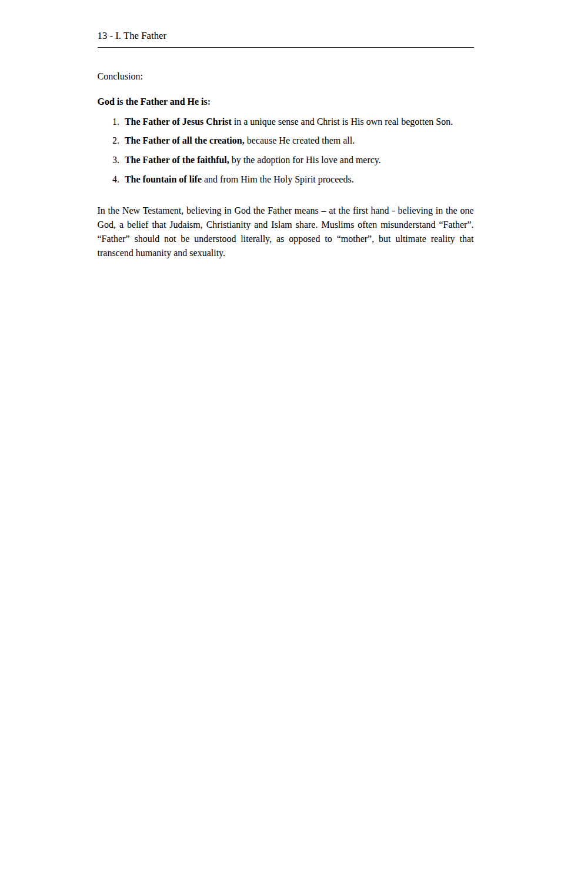13 - I. The Father
Conclusion:
God is the Father and He is:
The Father of Jesus Christ in a unique sense and Christ is His own real begotten Son.
The Father of all the creation, because He created them all.
The Father of the faithful, by the adoption for His love and mercy.
The fountain of life and from Him the Holy Spirit proceeds.
In the New Testament, believing in God the Father means – at the first hand - believing in the one God, a belief that Judaism, Christianity and Islam share. Muslims often misunderstand “Father”. “Father” should not be understood literally, as opposed to “mother”, but ultimate reality that transcend humanity and sexuality.